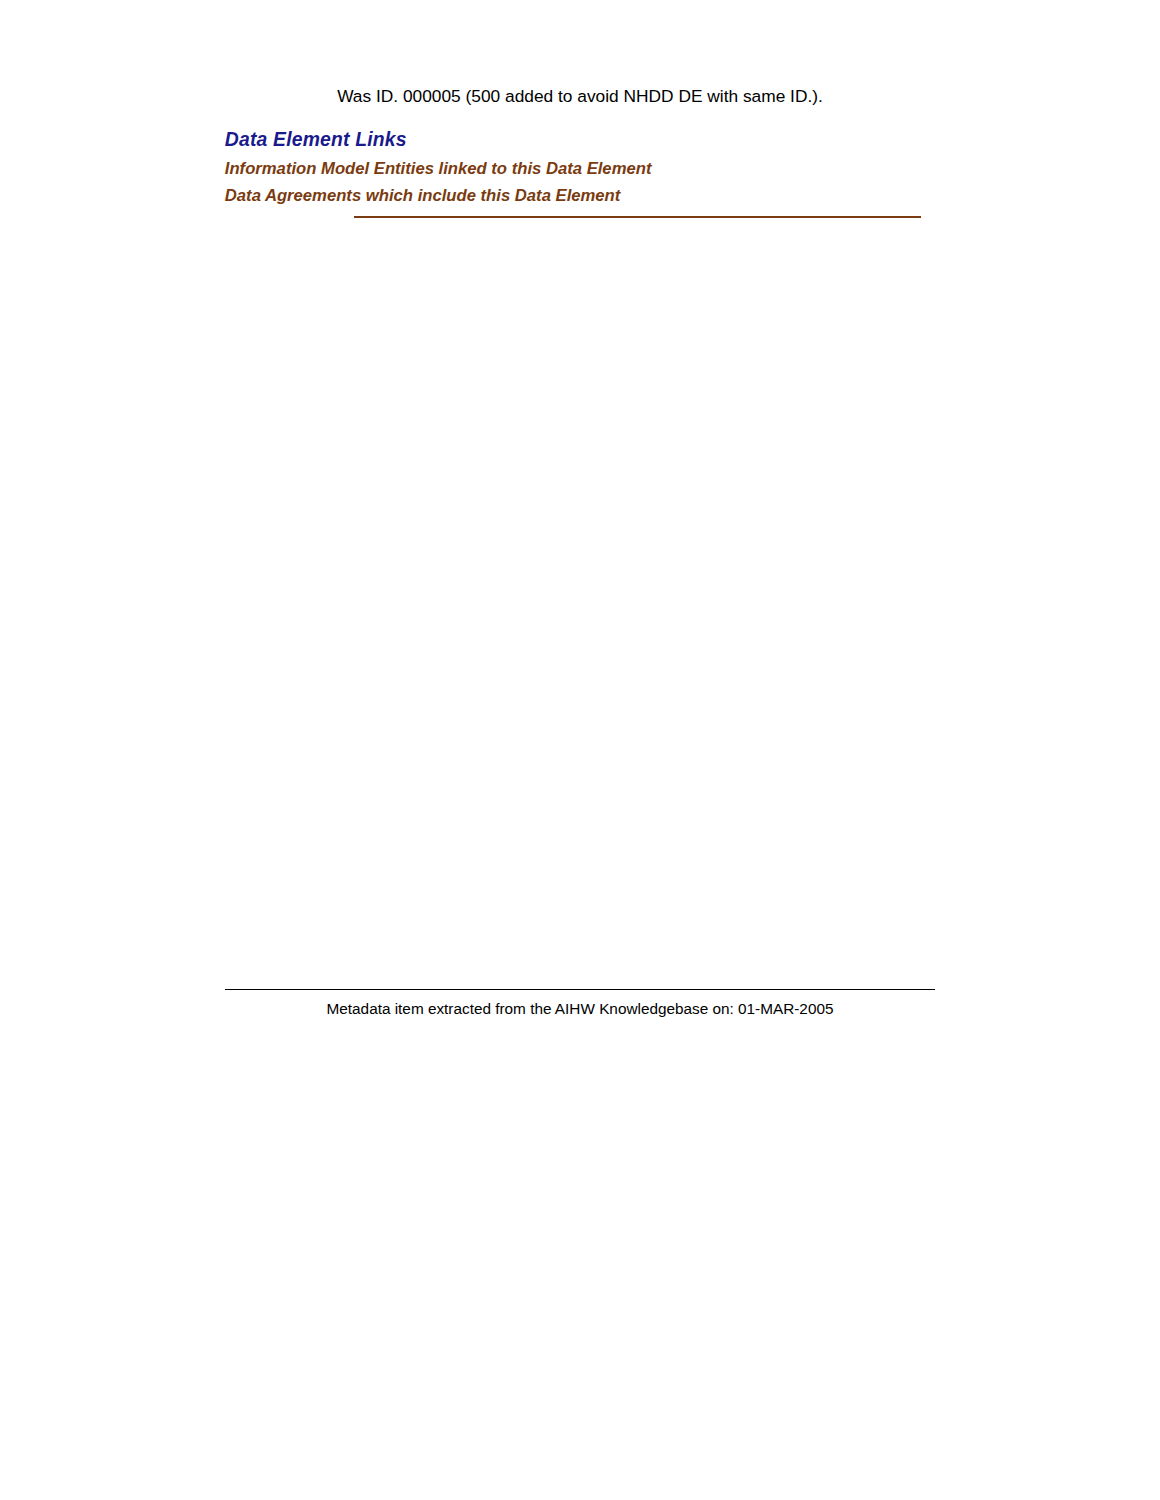Was ID. 000005 (500 added to avoid NHDD DE with same ID.).
Data Element Links
Information Model Entities linked to this Data Element
Data Agreements which include this Data Element
Metadata item extracted from the AIHW Knowledgebase on: 01-MAR-2005